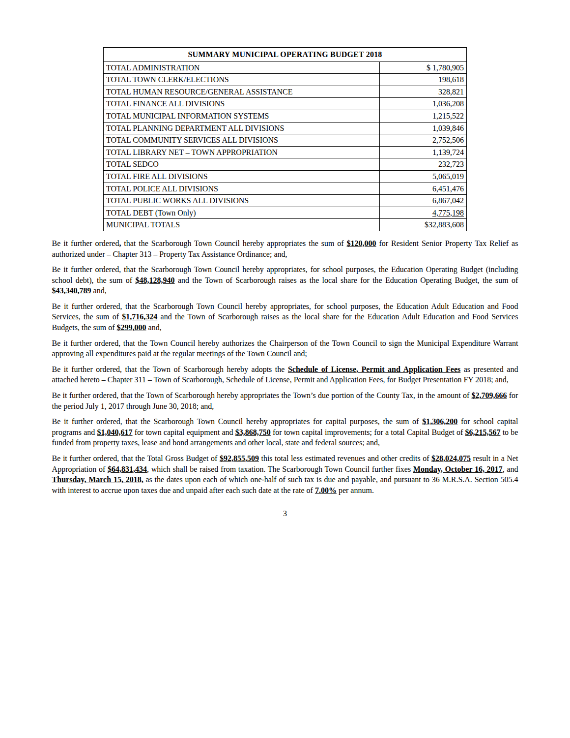SUMMARY MUNICIPAL OPERATING BUDGET 2018
| TOTAL ADMINISTRATION | $ 1,780,905 |
| TOTAL TOWN CLERK/ELECTIONS | 198,618 |
| TOTAL HUMAN RESOURCE/GENERAL ASSISTANCE | 328,821 |
| TOTAL FINANCE ALL DIVISIONS | 1,036,208 |
| TOTAL MUNICIPAL INFORMATION SYSTEMS | 1,215,522 |
| TOTAL PLANNING DEPARTMENT ALL DIVISIONS | 1,039,846 |
| TOTAL COMMUNITY SERVICES ALL DIVISIONS | 2,752,506 |
| TOTAL LIBRARY NET – TOWN APPROPRIATION | 1,139,724 |
| TOTAL SEDCO | 232,723 |
| TOTAL FIRE ALL DIVISIONS | 5,065,019 |
| TOTAL POLICE ALL DIVISIONS | 6,451,476 |
| TOTAL PUBLIC WORKS ALL DIVISIONS | 6,867,042 |
| TOTAL DEBT (Town Only) | 4,775,198 |
| MUNICIPAL TOTALS | $32,883,608 |
Be it further ordered, that the Scarborough Town Council hereby appropriates the sum of $120,000 for Resident Senior Property Tax Relief as authorized under – Chapter 313 – Property Tax Assistance Ordinance; and,
Be it further ordered, that the Scarborough Town Council hereby appropriates, for school purposes, the Education Operating Budget (including school debt), the sum of $48,128,940 and the Town of Scarborough raises as the local share for the Education Operating Budget, the sum of $43,340,789 and,
Be it further ordered, that the Scarborough Town Council hereby appropriates, for school purposes, the Education Adult Education and Food Services, the sum of $1,716,324 and the Town of Scarborough raises as the local share for the Education Adult Education and Food Services Budgets, the sum of $299,000 and,
Be it further ordered, that the Town Council hereby authorizes the Chairperson of the Town Council to sign the Municipal Expenditure Warrant approving all expenditures paid at the regular meetings of the Town Council and;
Be it further ordered, that the Town of Scarborough hereby adopts the Schedule of License, Permit and Application Fees as presented and attached hereto – Chapter 311 – Town of Scarborough, Schedule of License, Permit and Application Fees, for Budget Presentation FY 2018; and,
Be it further ordered, that the Town of Scarborough hereby appropriates the Town’s due portion of the County Tax, in the amount of $2,709,666 for the period July 1, 2017 through June 30, 2018; and,
Be it further ordered, that the Scarborough Town Council hereby appropriates for capital purposes, the sum of $1,306,200 for school capital programs and $1,040,617 for town capital equipment and $3,868,750 for town capital improvements; for a total Capital Budget of $6,215,567 to be funded from property taxes, lease and bond arrangements and other local, state and federal sources; and,
Be it further ordered, that the Total Gross Budget of $92,855,509 this total less estimated revenues and other credits of $28,024,075 result in a Net Appropriation of $64,831,434, which shall be raised from taxation. The Scarborough Town Council further fixes Monday, October 16, 2017, and Thursday, March 15, 2018, as the dates upon each of which one-half of such tax is due and payable, and pursuant to 36 M.R.S.A. Section 505.4 with interest to accrue upon taxes due and unpaid after each such date at the rate of 7.00% per annum.
3